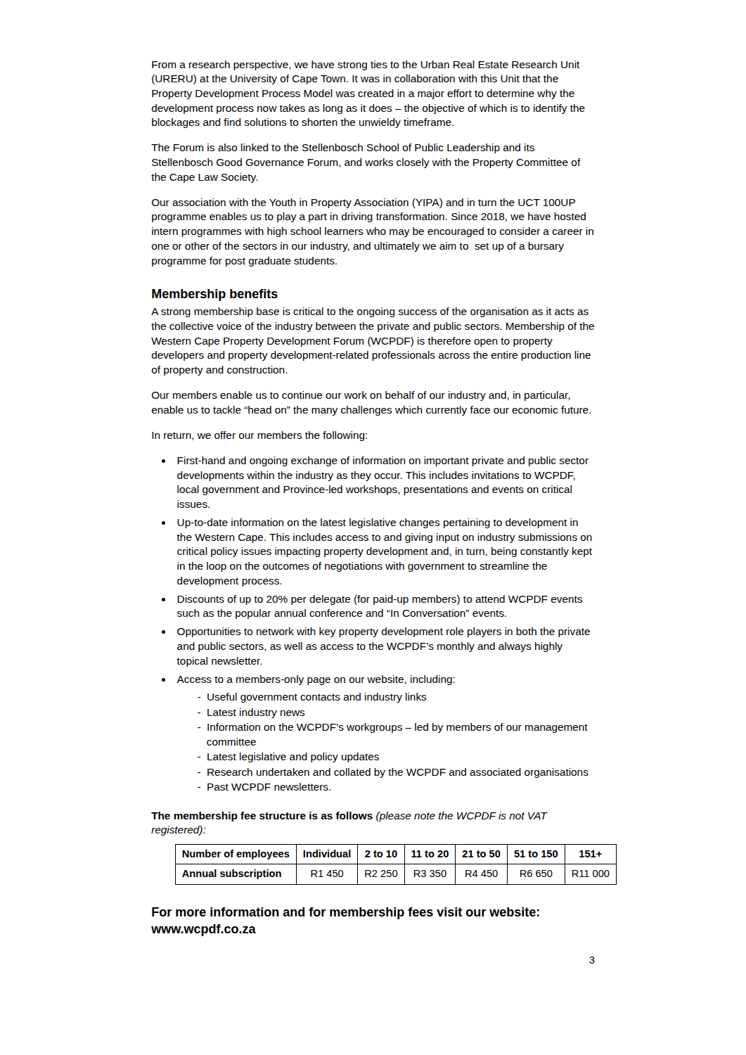From a research perspective, we have strong ties to the Urban Real Estate Research Unit (URERU) at the University of Cape Town. It was in collaboration with this Unit that the Property Development Process Model was created in a major effort to determine why the development process now takes as long as it does – the objective of which is to identify the blockages and find solutions to shorten the unwieldy timeframe.
The Forum is also linked to the Stellenbosch School of Public Leadership and its Stellenbosch Good Governance Forum, and works closely with the Property Committee of the Cape Law Society.
Our association with the Youth in Property Association (YIPA) and in turn the UCT 100UP programme enables us to play a part in driving transformation. Since 2018, we have hosted intern programmes with high school learners who may be encouraged to consider a career in one or other of the sectors in our industry, and ultimately we aim to set up of a bursary programme for post graduate students.
Membership benefits
A strong membership base is critical to the ongoing success of the organisation as it acts as the collective voice of the industry between the private and public sectors. Membership of the Western Cape Property Development Forum (WCPDF) is therefore open to property developers and property development-related professionals across the entire production line of property and construction.
Our members enable us to continue our work on behalf of our industry and, in particular, enable us to tackle “head on” the many challenges which currently face our economic future.
In return, we offer our members the following:
First-hand and ongoing exchange of information on important private and public sector developments within the industry as they occur. This includes invitations to WCPDF, local government and Province-led workshops, presentations and events on critical issues.
Up-to-date information on the latest legislative changes pertaining to development in the Western Cape. This includes access to and giving input on industry submissions on critical policy issues impacting property development and, in turn, being constantly kept in the loop on the outcomes of negotiations with government to streamline the development process.
Discounts of up to 20% per delegate (for paid-up members) to attend WCPDF events such as the popular annual conference and “In Conversation” events.
Opportunities to network with key property development role players in both the private and public sectors, as well as access to the WCPDF’s monthly and always highly topical newsletter.
Access to a members-only page on our website, including:
Useful government contacts and industry links
Latest industry news
Information on the WCPDF’s workgroups – led by members of our management committee
Latest legislative and policy updates
Research undertaken and collated by the WCPDF and associated organisations
Past WCPDF newsletters.
The membership fee structure is as follows (please note the WCPDF is not VAT registered):
| Number of employees | Individual | 2 to 10 | 11 to 20 | 21 to 50 | 51 to 150 | 151+ |
| --- | --- | --- | --- | --- | --- | --- |
| Annual subscription | R1 450 | R2 250 | R3 350 | R4 450 | R6 650 | R11 000 |
For more information and for membership fees visit our website: www.wcpdf.co.za
3